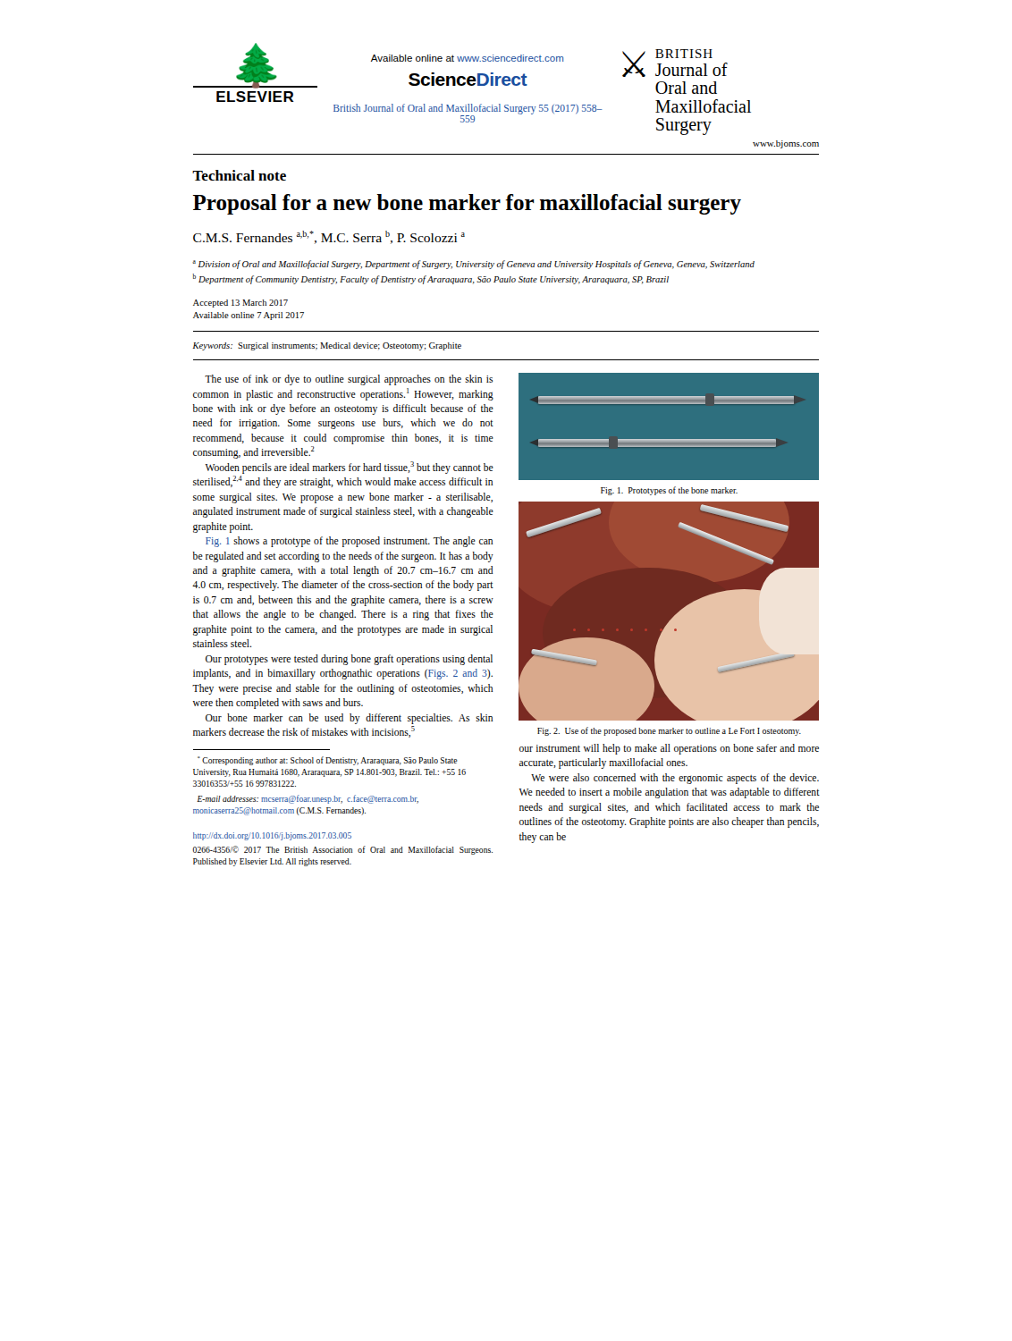🌲
ELSEVIER
Available online at www.sciencedirect.com
ScienceDirect
British Journal of Oral and Maxillofacial Surgery 55 (2017) 558–559
⚔
BRITISH
Journal of
Oral and
Maxillofacial
Surgery
www.bjoms.com
Technical note
Proposal for a new bone marker for maxillofacial surgery
C.M.S. Fernandes a,b,*, M.C. Serra b, P. Scolozzi a
a Division of Oral and Maxillofacial Surgery, Department of Surgery, University of Geneva and University Hospitals of Geneva, Geneva, Switzerland
b Department of Community Dentistry, Faculty of Dentistry of Araraquara, São Paulo State University, Araraquara, SP, Brazil
Accepted 13 March 2017
Available online 7 April 2017
Keywords: Surgical instruments; Medical device; Osteotomy; Graphite
The use of ink or dye to outline surgical approaches on the skin is common in plastic and reconstructive operations.1 However, marking bone with ink or dye before an osteotomy is difficult because of the need for irrigation. Some surgeons use burs, which we do not recommend, because it could compromise thin bones, it is time consuming, and irreversible.2
Wooden pencils are ideal markers for hard tissue,3 but they cannot be sterilised,2,4 and they are straight, which would make access difficult in some surgical sites. We propose a new bone marker - a sterilisable, angulated instrument made of surgical stainless steel, with a changeable graphite point.
Fig. 1 shows a prototype of the proposed instrument. The angle can be regulated and set according to the needs of the surgeon. It has a body and a graphite camera, with a total length of 20.7 cm–16.7 cm and 4.0 cm, respectively. The diameter of the cross-section of the body part is 0.7 cm and, between this and the graphite camera, there is a screw that allows the angle to be changed. There is a ring that fixes the graphite point to the camera, and the prototypes are made in surgical stainless steel.
Our prototypes were tested during bone graft operations using dental implants, and in bimaxillary orthognathic operations (Figs. 2 and 3). They were precise and stable for the outlining of osteotomies, which were then completed with saws and burs.
Our bone marker can be used by different specialties. As skin markers decrease the risk of mistakes with incisions,5
* Corresponding author at: School of Dentistry, Araraquara, São Paulo State University, Rua Humaitá 1680, Araraquara, SP 14.801-903, Brazil. Tel.: +55 16 33016353/+55 16 997831222.
E-mail addresses: mcserra@foar.unesp.br, c.face@terra.com.br, monicaserra25@hotmail.com (C.M.S. Fernandes).
http://dx.doi.org/10.1016/j.bjoms.2017.03.005
0266-4356/© 2017 The British Association of Oral and Maxillofacial Surgeons. Published by Elsevier Ltd. All rights reserved.
Fig. 1. Prototypes of the bone marker.
Fig. 2. Use of the proposed bone marker to outline a Le Fort I osteotomy.
our instrument will help to make all operations on bone safer and more accurate, particularly maxillofacial ones.
We were also concerned with the ergonomic aspects of the device. We needed to insert a mobile angulation that was adaptable to different needs and surgical sites, and which facilitated access to mark the outlines of the osteotomy. Graphite points are also cheaper than pencils, they can be